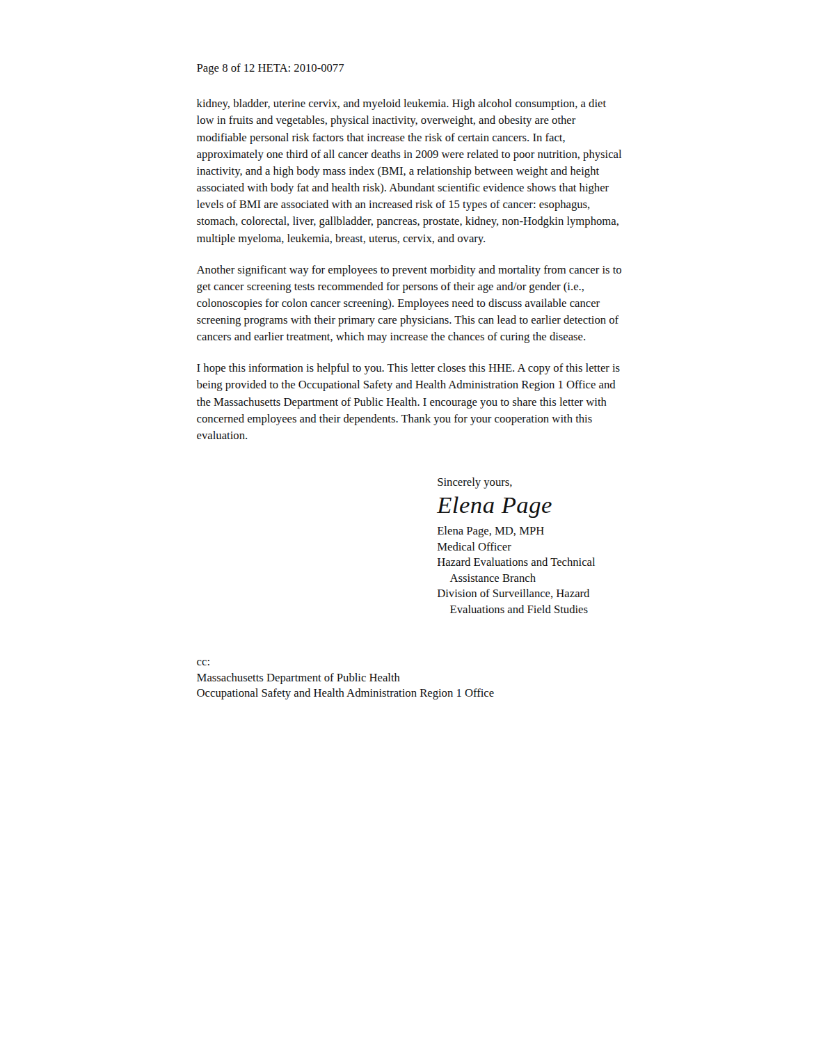Page 8 of 12 HETA: 2010-0077
kidney, bladder, uterine cervix, and myeloid leukemia. High alcohol consumption, a diet low in fruits and vegetables, physical inactivity, overweight, and obesity are other modifiable personal risk factors that increase the risk of certain cancers. In fact, approximately one third of all cancer deaths in 2009 were related to poor nutrition, physical inactivity, and a high body mass index (BMI, a relationship between weight and height associated with body fat and health risk). Abundant scientific evidence shows that higher levels of BMI are associated with an increased risk of 15 types of cancer: esophagus, stomach, colorectal, liver, gallbladder, pancreas, prostate, kidney, non-Hodgkin lymphoma, multiple myeloma, leukemia, breast, uterus, cervix, and ovary.
Another significant way for employees to prevent morbidity and mortality from cancer is to get cancer screening tests recommended for persons of their age and/or gender (i.e., colonoscopies for colon cancer screening). Employees need to discuss available cancer screening programs with their primary care physicians. This can lead to earlier detection of cancers and earlier treatment, which may increase the chances of curing the disease.
I hope this information is helpful to you. This letter closes this HHE. A copy of this letter is being provided to the Occupational Safety and Health Administration Region 1 Office and the Massachusetts Department of Public Health. I encourage you to share this letter with concerned employees and their dependents. Thank you for your cooperation with this evaluation.
Sincerely yours,
Elena Page
Elena Page, MD, MPH
Medical Officer
Hazard Evaluations and Technical
Assistance Branch
Division of Surveillance, Hazard
Evaluations and Field Studies
cc:
Massachusetts Department of Public Health
Occupational Safety and Health Administration Region 1 Office